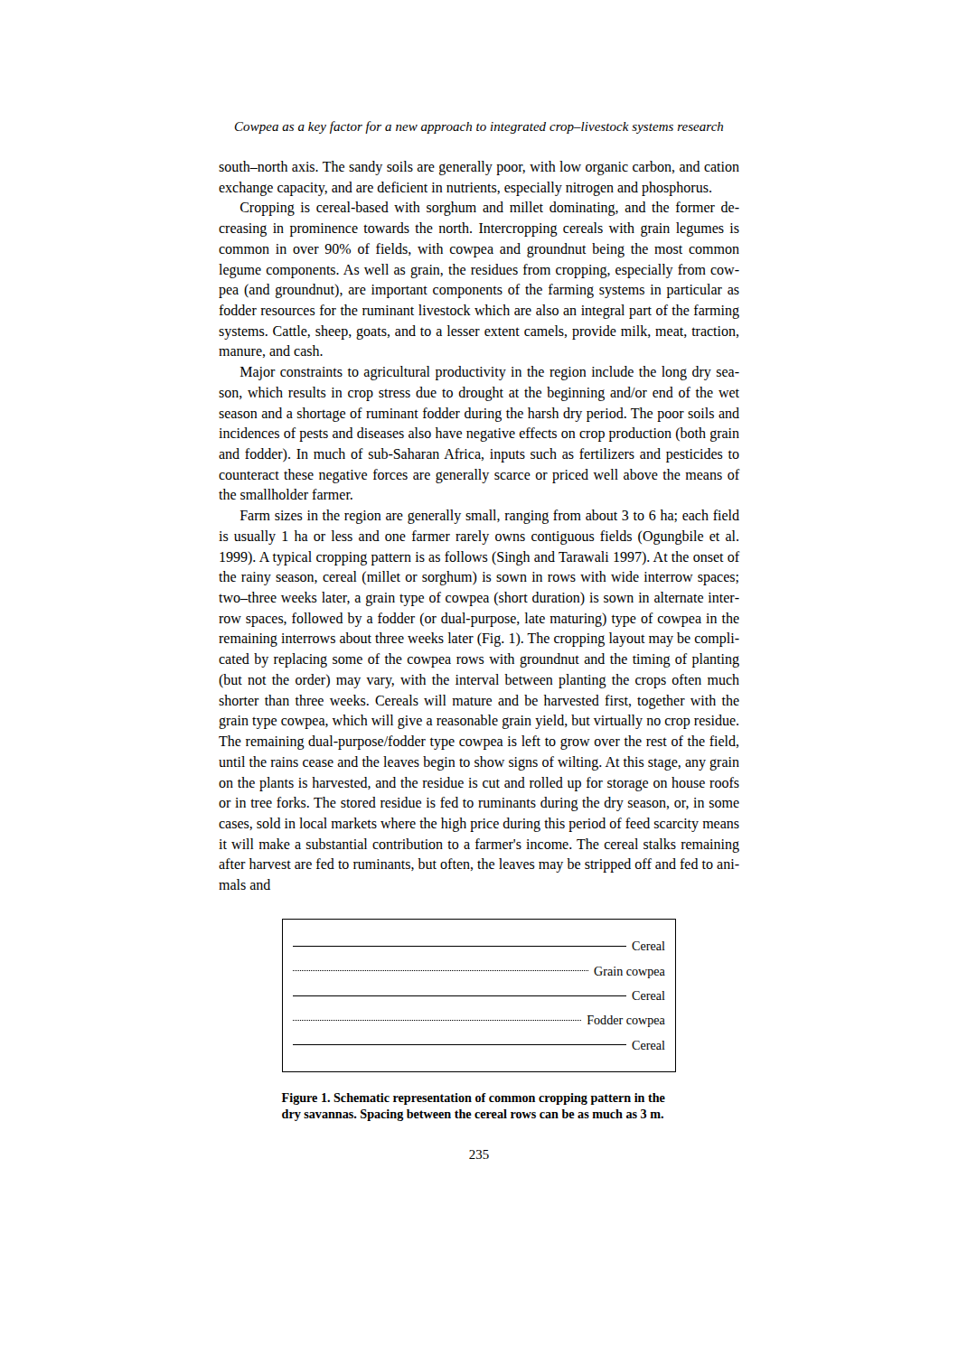Cowpea as a key factor for a new approach to integrated crop–livestock systems research
south–north axis. The sandy soils are generally poor, with low organic carbon, and cation exchange capacity, and are deficient in nutrients, especially nitrogen and phosphorus.
Cropping is cereal-based with sorghum and millet dominating, and the former decreasing in prominence towards the north. Intercropping cereals with grain legumes is common in over 90% of fields, with cowpea and groundnut being the most common legume components. As well as grain, the residues from cropping, especially from cowpea (and groundnut), are important components of the farming systems in particular as fodder resources for the ruminant livestock which are also an integral part of the farming systems. Cattle, sheep, goats, and to a lesser extent camels, provide milk, meat, traction, manure, and cash.
Major constraints to agricultural productivity in the region include the long dry season, which results in crop stress due to drought at the beginning and/or end of the wet season and a shortage of ruminant fodder during the harsh dry period. The poor soils and incidences of pests and diseases also have negative effects on crop production (both grain and fodder). In much of sub-Saharan Africa, inputs such as fertilizers and pesticides to counteract these negative forces are generally scarce or priced well above the means of the smallholder farmer.
Farm sizes in the region are generally small, ranging from about 3 to 6 ha; each field is usually 1 ha or less and one farmer rarely owns contiguous fields (Ogungbile et al. 1999). A typical cropping pattern is as follows (Singh and Tarawali 1997). At the onset of the rainy season, cereal (millet or sorghum) is sown in rows with wide interrow spaces; two–three weeks later, a grain type of cowpea (short duration) is sown in alternate interrow spaces, followed by a fodder (or dual-purpose, late maturing) type of cowpea in the remaining interrows about three weeks later (Fig. 1). The cropping layout may be complicated by replacing some of the cowpea rows with groundnut and the timing of planting (but not the order) may vary, with the interval between planting the crops often much shorter than three weeks. Cereals will mature and be harvested first, together with the grain type cowpea, which will give a reasonable grain yield, but virtually no crop residue. The remaining dual-purpose/fodder type cowpea is left to grow over the rest of the field, until the rains cease and the leaves begin to show signs of wilting. At this stage, any grain on the plants is harvested, and the residue is cut and rolled up for storage on house roofs or in tree forks. The stored residue is fed to ruminants during the dry season, or, in some cases, sold in local markets where the high price during this period of feed scarcity means it will make a substantial contribution to a farmer's income. The cereal stalks remaining after harvest are fed to ruminants, but often, the leaves may be stripped off and fed to animals and
Cereal
Grain cowpea
Cereal
Fodder cowpea
Cereal
Figure 1. Schematic representation of common cropping pattern in the dry savannas. Spacing between the cereal rows can be as much as 3 m.
235